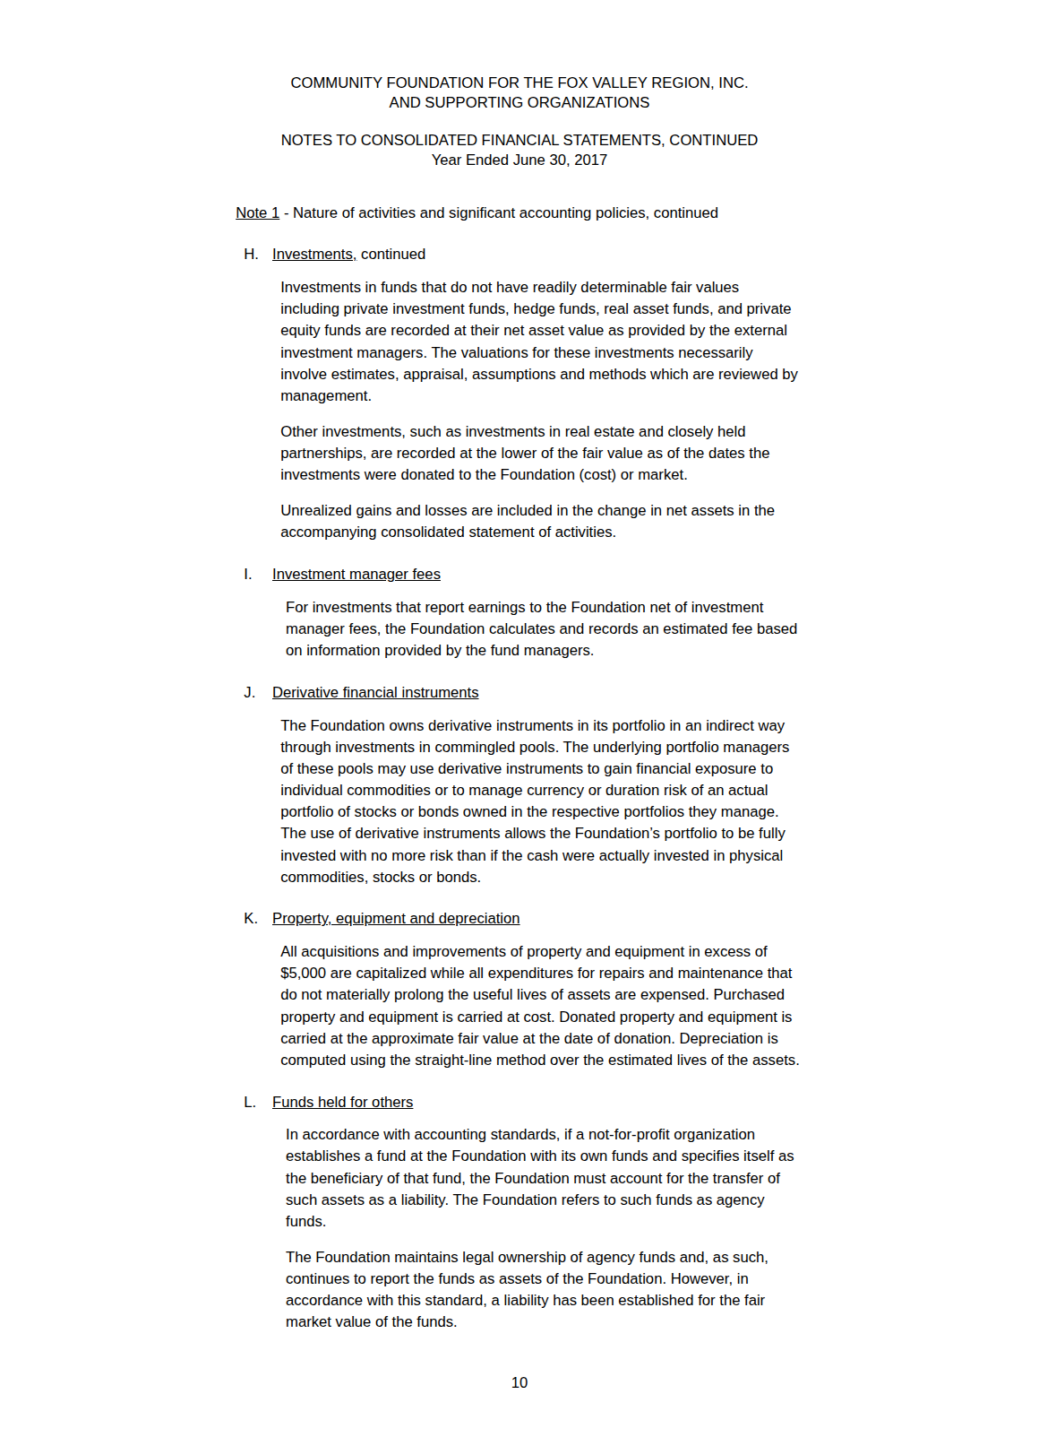COMMUNITY FOUNDATION FOR THE FOX VALLEY REGION, INC.
AND SUPPORTING ORGANIZATIONS
NOTES TO CONSOLIDATED FINANCIAL STATEMENTS, CONTINUED
Year Ended June 30, 2017
Note 1 - Nature of activities and significant accounting policies, continued
H. Investments, continued
Investments in funds that do not have readily determinable fair values including private investment funds, hedge funds, real asset funds, and private equity funds are recorded at their net asset value as provided by the external investment managers. The valuations for these investments necessarily involve estimates, appraisal, assumptions and methods which are reviewed by management.
Other investments, such as investments in real estate and closely held partnerships, are recorded at the lower of the fair value as of the dates the investments were donated to the Foundation (cost) or market.
Unrealized gains and losses are included in the change in net assets in the accompanying consolidated statement of activities.
I. Investment manager fees
For investments that report earnings to the Foundation net of investment manager fees, the Foundation calculates and records an estimated fee based on information provided by the fund managers.
J. Derivative financial instruments
The Foundation owns derivative instruments in its portfolio in an indirect way through investments in commingled pools. The underlying portfolio managers of these pools may use derivative instruments to gain financial exposure to individual commodities or to manage currency or duration risk of an actual portfolio of stocks or bonds owned in the respective portfolios they manage. The use of derivative instruments allows the Foundation’s portfolio to be fully invested with no more risk than if the cash were actually invested in physical commodities, stocks or bonds.
K. Property, equipment and depreciation
All acquisitions and improvements of property and equipment in excess of $5,000 are capitalized while all expenditures for repairs and maintenance that do not materially prolong the useful lives of assets are expensed. Purchased property and equipment is carried at cost. Donated property and equipment is carried at the approximate fair value at the date of donation. Depreciation is computed using the straight-line method over the estimated lives of the assets.
L. Funds held for others
In accordance with accounting standards, if a not-for-profit organization establishes a fund at the Foundation with its own funds and specifies itself as the beneficiary of that fund, the Foundation must account for the transfer of such assets as a liability. The Foundation refers to such funds as agency funds.
The Foundation maintains legal ownership of agency funds and, as such, continues to report the funds as assets of the Foundation. However, in accordance with this standard, a liability has been established for the fair market value of the funds.
10